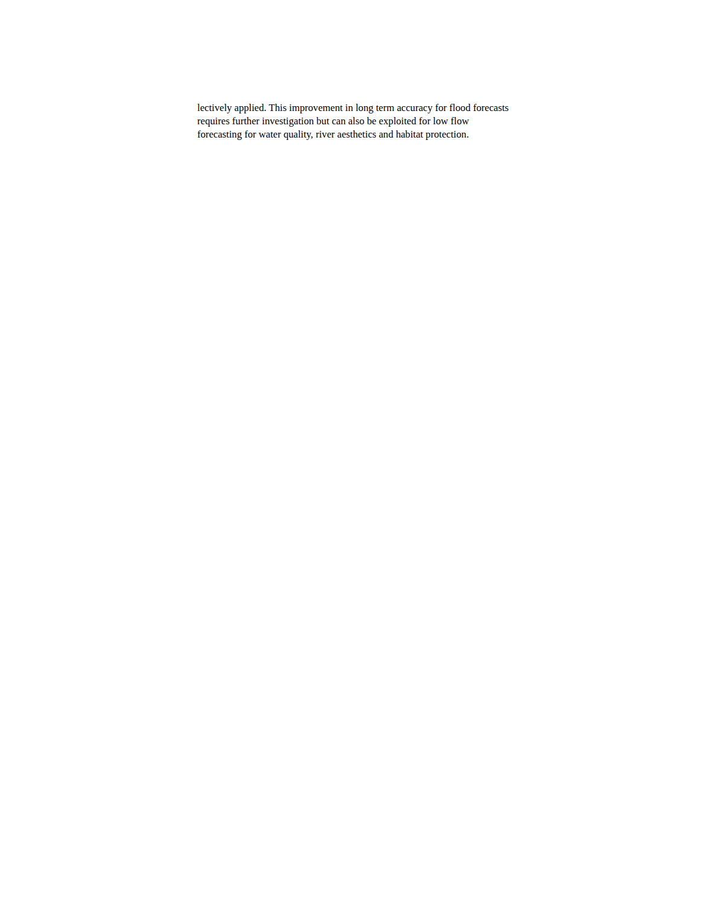lectively applied. This improvement in long term accuracy for flood forecasts requires further investigation but can also be exploited for low flow forecasting for water quality, river aesthetics and habitat protection.